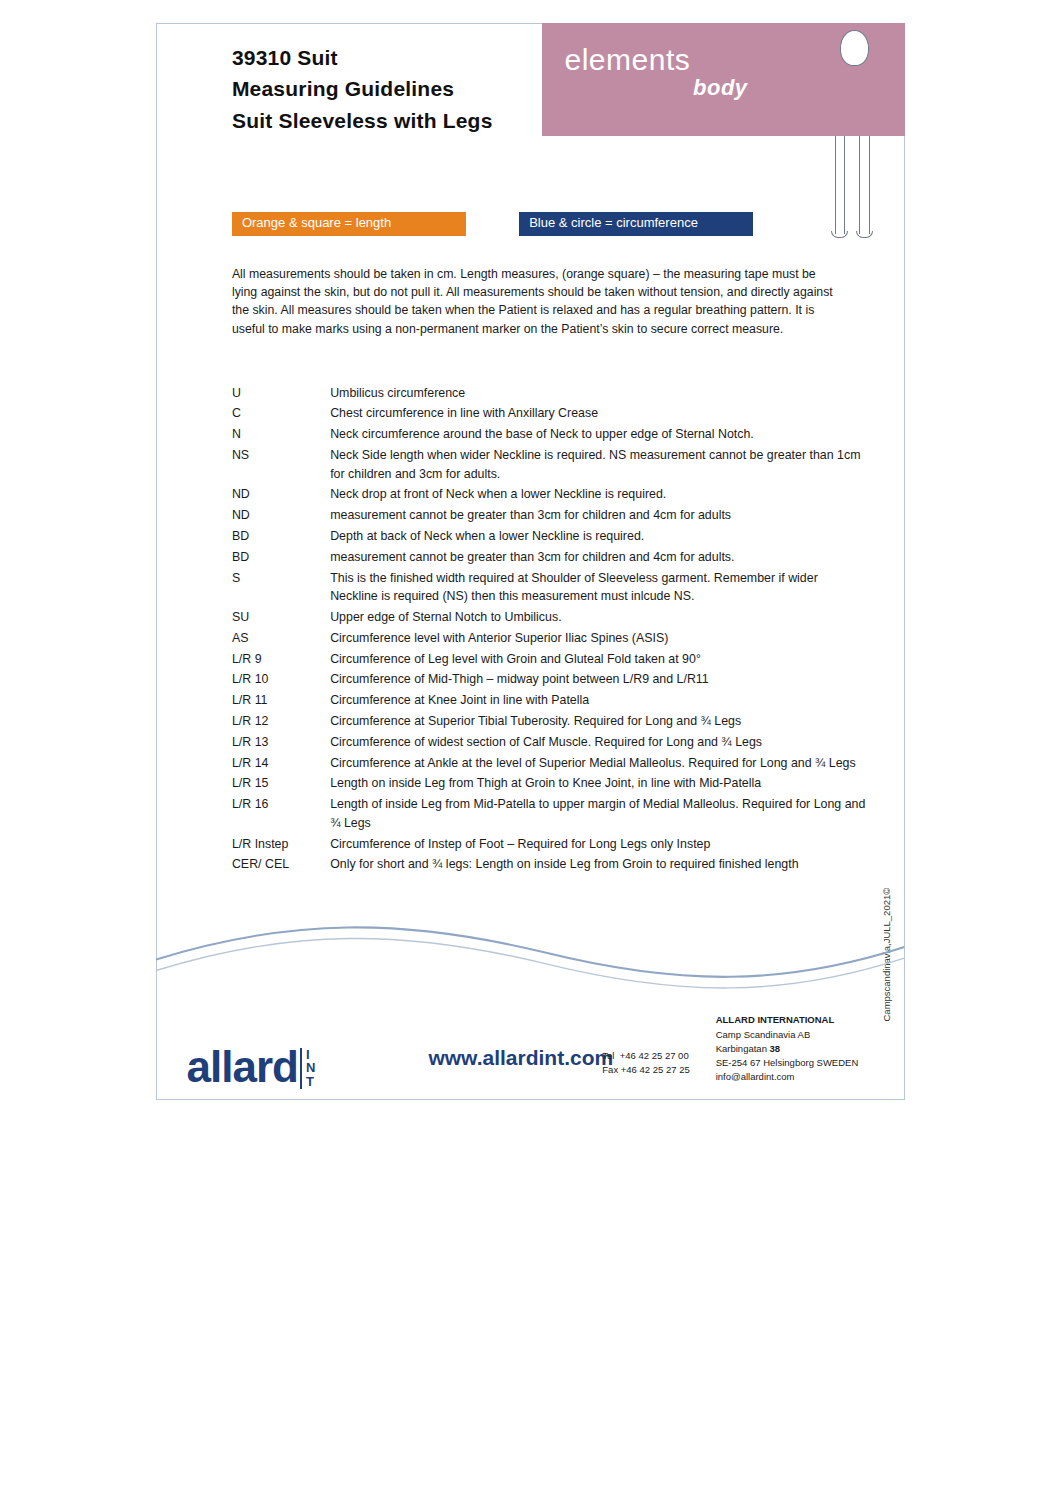39310 Suit
Measuring Guidelines
Suit Sleeveless with Legs
elements body
Orange & square = length Blue & circle = circumference
All measurements should be taken in cm. Length measures, (orange square) – the measuring tape must be lying against the skin, but do not pull it. All measurements should be taken without tension, and directly against the skin. All measures should be taken when the Patient is relaxed and has a regular breathing pattern. It is useful to make marks using a non-permanent marker on the Patient’s skin to secure correct measure.
| U | Umbilicus circumference |
| C | Chest circumference in line with Anxillary Crease |
| N | Neck circumference around the base of Neck to upper edge of Sternal Notch. |
| NS | Neck Side length when wider Neckline is required. NS measurement cannot be greater than 1cm for children and 3cm for adults. |
| ND | Neck drop at front of Neck when a lower Neckline is required. |
| ND | measurement cannot be greater than 3cm for children and 4cm for adults |
| BD | Depth at back of Neck when a lower Neckline is required. |
| BD | measurement cannot be greater than 3cm for children and 4cm for adults. |
| S | This is the finished width required at Shoulder of Sleeveless garment. Remember if wider Neckline is required (NS) then this measurement must inlcude NS. |
| SU | Upper edge of Sternal Notch to Umbilicus. |
| AS | Circumference level with Anterior Superior Iliac Spines (ASIS) |
| L/R 9 | Circumference of Leg level with Groin and Gluteal Fold taken at 90° |
| L/R 10 | Circumference of Mid-Thigh – midway point between L/R9 and L/R11 |
| L/R 11 | Circumference at Knee Joint in line with Patella |
| L/R 12 | Circumference at Superior Tibial Tuberosity. Required for Long and ¾ Legs |
| L/R 13 | Circumference of widest section of Calf Muscle. Required for Long and ¾ Legs |
| L/R 14 | Circumference at Ankle at the level of Superior Medial Malleolus. Required for Long and ¾ Legs |
| L/R 15 | Length on inside Leg from Thigh at Groin to Knee Joint, in line with Mid-Patella |
| L/R 16 | Length of inside Leg from Mid-Patella to upper margin of Medial Malleolus. Required for Long and ¾ Legs |
| L/R Instep | Circumference of Instep of Foot – Required for Long Legs only Instep |
| CER/ CEL | Only for short and ¾ legs: Length on inside Leg from Groin to required finished length |
Campscandinavia,JULL_2021©
allardINT
www.allardint.com
Tel +46 42 25 27 00
Fax +46 42 25 27 25
ALLARD INTERNATIONAL
Camp Scandinavia AB
Karbingatan 38
SE-254 67 Helsingborg SWEDEN
info@allardint.com